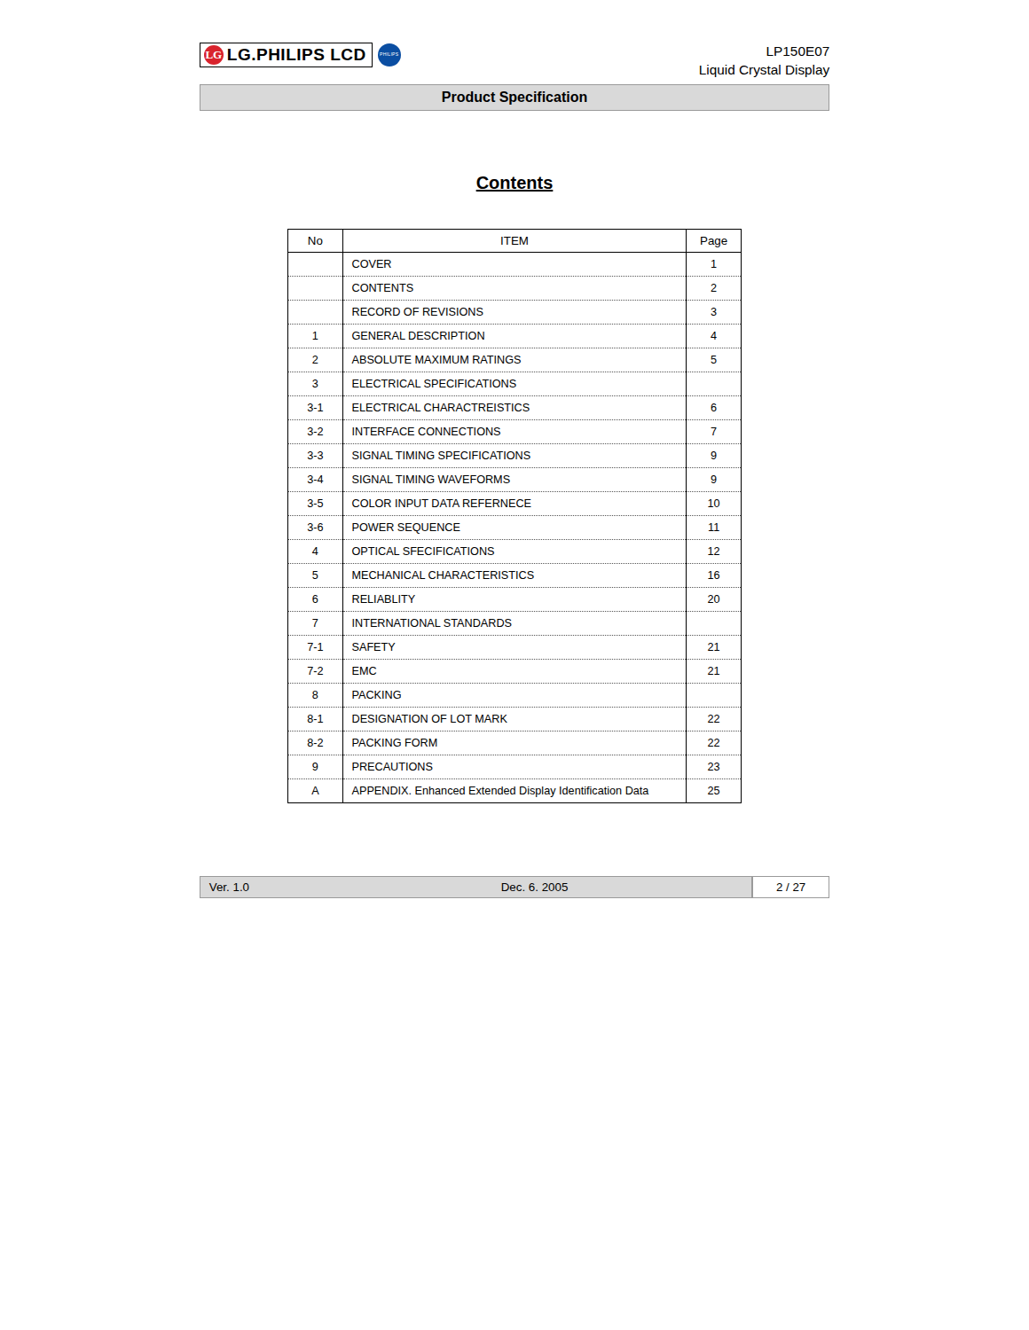LG
LG.PHILIPS LCD
PHILIPS
LP150E07
Liquid Crystal Display
Product Specification
Contents
| No | ITEM | Page |
| --- | --- | --- |
| | COVER | 1 |
| | CONTENTS | 2 |
| | RECORD OF REVISIONS | 3 |
| 1 | GENERAL DESCRIPTION | 4 |
| 2 | ABSOLUTE MAXIMUM RATINGS | 5 |
| 3 | ELECTRICAL SPECIFICATIONS | |
| 3-1 | ELECTRICAL CHARACTREISTICS | 6 |
| 3-2 | INTERFACE CONNECTIONS | 7 |
| 3-3 | SIGNAL TIMING SPECIFICATIONS | 9 |
| 3-4 | SIGNAL TIMING WAVEFORMS | 9 |
| 3-5 | COLOR INPUT DATA REFERNECE | 10 |
| 3-6 | POWER SEQUENCE | 11 |
| 4 | OPTICAL SFECIFICATIONS | 12 |
| 5 | MECHANICAL CHARACTERISTICS | 16 |
| 6 | RELIABLITY | 20 |
| 7 | INTERNATIONAL STANDARDS | |
| 7-1 | SAFETY | 21 |
| 7-2 | EMC | 21 |
| 8 | PACKING | |
| 8-1 | DESIGNATION OF LOT MARK | 22 |
| 8-2 | PACKING FORM | 22 |
| 9 | PRECAUTIONS | 23 |
| A | APPENDIX. Enhanced Extended Display Identification Data | 25 |
Ver. 1.0
Dec. 6. 2005
2 / 27